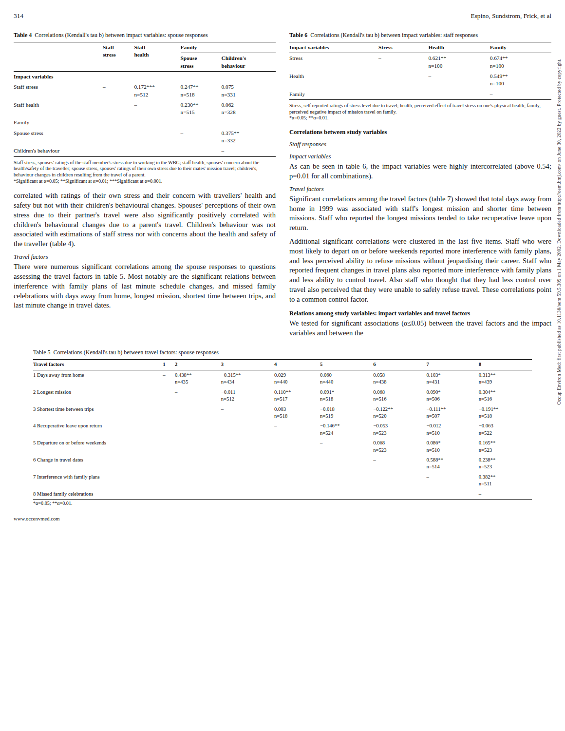Occup Environ Med: first published as 10.1136/oem.59.5.309 on 1 May 2002. Downloaded from http://oem.bmj.com/ on June 30, 2022 by guest. Protected by copyright.
314
Espino, Sundstrom, Frick, et al
Table 4 Correlations (Kendall's tau b) between impact variables: spouse responses
| | Staff stress | Staff health | Family |
| --- | --- | --- | --- |
| Spouse stress | Children's behaviour |
| Impact variables | | | | |
| Staff stress | – | 0.172*** n=512 | 0.247** n=518 | 0.075 n=331 |
| Staff health | | – | 0.230** n=515 | 0.062 n=328 |
| Family | | | | |
| Spouse stress | | | – | 0.375** n=332 |
| Children's behaviour | | | | – |
Staff stress, spouses' ratings of the staff member's stress due to working in the WBG; staff health, spouses' concern about the health/safety of the traveller; spouse stress, spouses' ratings of their own stress due to their mates' mission travel; children's, behaviour changes in children resulting from the travel of a parent.
*Significant at α=0.05; **Significant at α=0.01; ***Significant at α=0.001.
correlated with ratings of their own stress and their concern with travellers' health and safety but not with their children's behavioural changes. Spouses' perceptions of their own stress due to their partner's travel were also significantly positively correlated with children's behavioural changes due to a parent's travel. Children's behaviour was not associated with estimations of staff stress nor with concerns about the health and safety of the traveller (table 4).
Travel factors
There were numerous significant correlations among the spouse responses to questions assessing the travel factors in table 5. Most notably are the significant relations between interference with family plans of last minute schedule changes, and missed family celebrations with days away from home, longest mission, shortest time between trips, and last minute change in travel dates.
Table 6 Correlations (Kendall's tau b) between impact variables: staff responses
| Impact variables | Stress | Health | Family |
| --- | --- | --- | --- |
| Stress | – | 0.621** n=100 | 0.674** n=100 |
| Health | | – | 0.549** n=100 |
| Family | | | – |
Stress, self reported ratings of stress level due to travel; health, perceived effect of travel stress on one's physical health; family, perceived negative impact of mission travel on family.
*α=0.05; **α=0.01.
Correlations between study variables
Staff responses
Impact variables
As can be seen in table 6, the impact variables were highly intercorrelated (above 0.54; p=0.01 for all combinations).
Travel factors
Significant correlations among the travel factors (table 7) showed that total days away from home in 1999 was associated with staff's longest mission and shorter time between missions. Staff who reported the longest missions tended to take recuperative leave upon return.
Additional significant correlations were clustered in the last five items. Staff who were most likely to depart on or before weekends reported more interference with family plans, and less perceived ability to refuse missions without jeopardising their career. Staff who reported frequent changes in travel plans also reported more interference with family plans and less ability to control travel. Also staff who thought that they had less control over travel also perceived that they were unable to safely refuse travel. These correlations point to a common control factor.
Relations among study variables: impact variables and travel factors
We tested for significant associations (α≤0.05) between the travel factors and the impact variables and between the
Table 5 Correlations (Kendall's tau b) between travel factors: spouse responses
| Travel factors | 1 | 2 | 3 | 4 | 5 | 6 | 7 | 8 |
| --- | --- | --- | --- | --- | --- | --- | --- | --- |
| 1 Days away from home | – | 0.438** n=435 | −0.315** n=434 | 0.029 n=440 | 0.060 n=440 | 0.058 n=438 | 0.103* n=431 | 0.313** n=439 |
| 2 Longest mission | | – | −0.011 n=512 | 0.110** n=517 | 0.091* n=518 | 0.068 n=516 | 0.090* n=506 | 0.304** n=516 |
| 3 Shortest time between trips | | | – | 0.003 n=518 | −0.018 n=519 | −0.122** n=520 | −0.111** n=507 | −0.191** n=518 |
| 4 Recuperative leave upon return | | | | – | −0.146** n=524 | −0.053 n=523 | −0.012 n=510 | −0.063 n=522 |
| 5 Departure on or before weekends | | | | | – | 0.068 n=523 | 0.086* n=510 | 0.165** n=523 |
| 6 Change in travel dates | | | | | | – | 0.588** n=514 | 0.238** n=523 |
| 7 Interference with family plans | | | | | | | – | 0.382** n=511 |
| 8 Missed family celebrations | | | | | | | | – |
*α=0.05; **α=0.01.
www.occenvmed.com